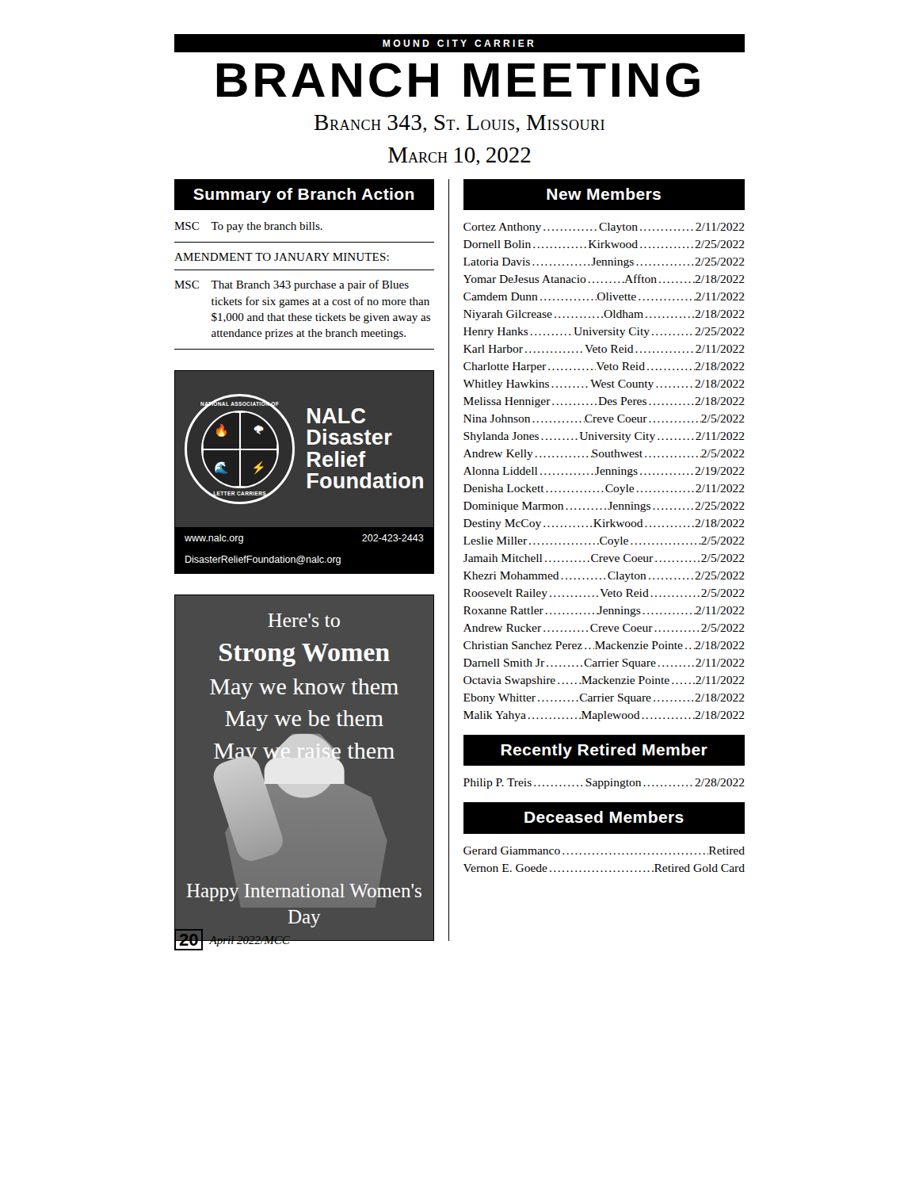Mound City Carrier
BRANCH MEETING
Branch 343, St. Louis, Missouri
March 10, 2022
Summary of Branch Action
| MSC | To pay the branch bills. |
AMENDMENT TO JANUARY MINUTES:
| MSC | That Branch 343 purchase a pair of Blues tickets for six games at a cost of no more than $1,000 and that these tickets be given away as attendance prizes at the branch meetings. |
NATIONAL ASSOCIATION OF LETTER CARRIERS
🔥 🌪 🌊 ⚡
NALC
Disaster
Relief
Foundation
www.nalc.org 202-423-2443 DisasterReliefFoundation@nalc.org
Here's to
Strong Women
May we know them
May we be them
May we raise them
Happy International Women's Day
New Members
Cortez Anthony.................................................. Clayton.................................................. 2/11/2022
Dornell Bolin.................................................. Kirkwood.................................................. 2/25/2022
Latoria Davis.................................................. Jennings.................................................. 2/25/2022
Yomar DeJesus Atanacio.................................................. Affton.................................................. 2/18/2022
Camdem Dunn.................................................. Olivette.................................................. 2/11/2022
Niyarah Gilcrease.................................................. Oldham.................................................. 2/18/2022
Henry Hanks.................................................. University City.................................................. 2/25/2022
Karl Harbor.................................................. Veto Reid.................................................. 2/11/2022
Charlotte Harper.................................................. Veto Reid.................................................. 2/18/2022
Whitley Hawkins.................................................. West County.................................................. 2/18/2022
Melissa Henniger.................................................. Des Peres.................................................. 2/18/2022
Nina Johnson.................................................. Creve Coeur.................................................. 2/5/2022
Shylanda Jones.................................................. University City.................................................. 2/11/2022
Andrew Kelly.................................................. Southwest.................................................. 2/5/2022
Alonna Liddell.................................................. Jennings.................................................. 2/19/2022
Denisha Lockett.................................................. Coyle.................................................. 2/11/2022
Dominique Marmon.................................................. Jennings.................................................. 2/25/2022
Destiny McCoy.................................................. Kirkwood.................................................. 2/18/2022
Leslie Miller.................................................. Coyle.................................................. 2/5/2022
Jamaih Mitchell.................................................. Creve Coeur.................................................. 2/5/2022
Khezri Mohammed.................................................. Clayton.................................................. 2/25/2022
Roosevelt Railey.................................................. Veto Reid.................................................. 2/5/2022
Roxanne Rattler.................................................. Jennings.................................................. 2/11/2022
Andrew Rucker.................................................. Creve Coeur.................................................. 2/5/2022
Christian Sanchez Perez.................................................. Mackenzie Pointe.................................................. 2/18/2022
Darnell Smith Jr.................................................. Carrier Square.................................................. 2/11/2022
Octavia Swapshire.................................................. Mackenzie Pointe.................................................. 2/11/2022
Ebony Whitter.................................................. Carrier Square.................................................. 2/18/2022
Malik Yahya.................................................. Maplewood.................................................. 2/18/2022
Recently Retired Member
Philip P. Treis.................................................. Sappington.................................................. 2/28/2022
Deceased Members
Gerard Giammanco.................................................. Retired
Vernon E. Goede.................................................. Retired Gold Card
20 April 2022/MCC